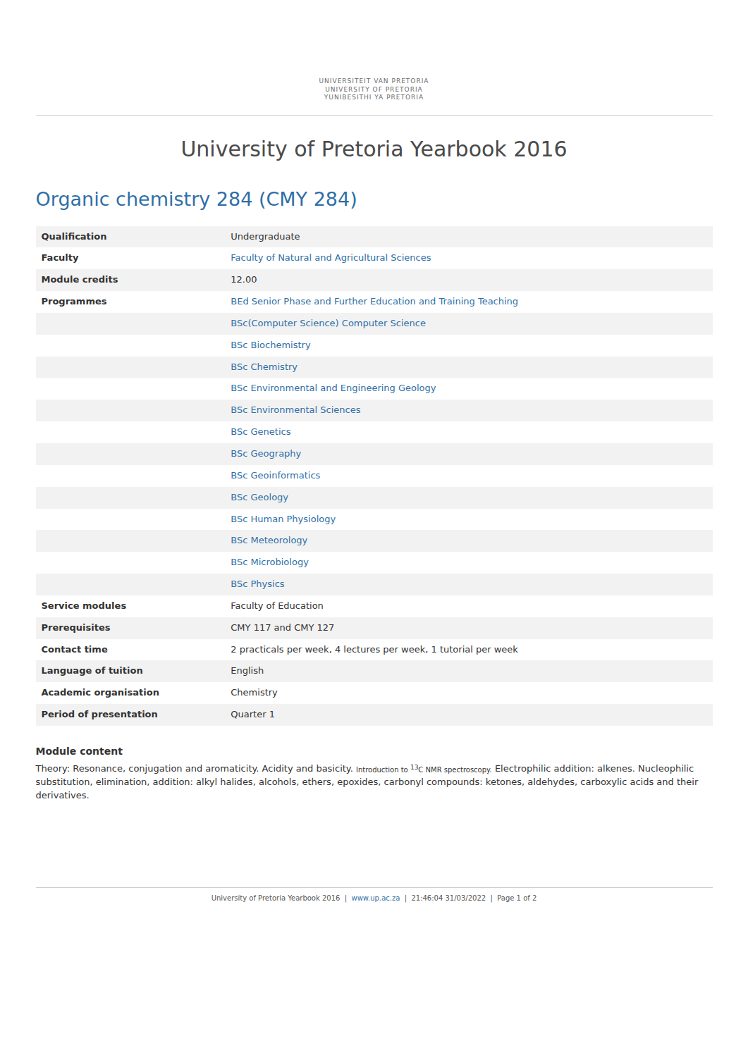UNIVERSITEIT VAN PRETORIA
UNIVERSITY OF PRETORIA
YUNIBESITHI YA PRETORIA
University of Pretoria Yearbook 2016
Organic chemistry 284 (CMY 284)
| Qualification | Undergraduate |
| Faculty | Faculty of Natural and Agricultural Sciences |
| Module credits | 12.00 |
| Programmes | BEd Senior Phase and Further Education and Training Teaching |
| | BSc(Computer Science) Computer Science |
| | BSc Biochemistry |
| | BSc Chemistry |
| | BSc Environmental and Engineering Geology |
| | BSc Environmental Sciences |
| | BSc Genetics |
| | BSc Geography |
| | BSc Geoinformatics |
| | BSc Geology |
| | BSc Human Physiology |
| | BSc Meteorology |
| | BSc Microbiology |
| | BSc Physics |
| Service modules | Faculty of Education |
| Prerequisites | CMY 117 and CMY 127 |
| Contact time | 2 practicals per week, 4 lectures per week, 1 tutorial per week |
| Language of tuition | English |
| Academic organisation | Chemistry |
| Period of presentation | Quarter 1 |
Module content
Theory: Resonance, conjugation and aromaticity. Acidity and basicity. Introduction to 13C NMR spectroscopy. Electrophilic addition: alkenes. Nucleophilic substitution, elimination, addition: alkyl halides, alcohols, ethers, epoxides, carbonyl compounds: ketones, aldehydes, carboxylic acids and their derivatives.
University of Pretoria Yearbook 2016 | www.up.ac.za | 21:46:04 31/03/2022 | Page 1 of 2